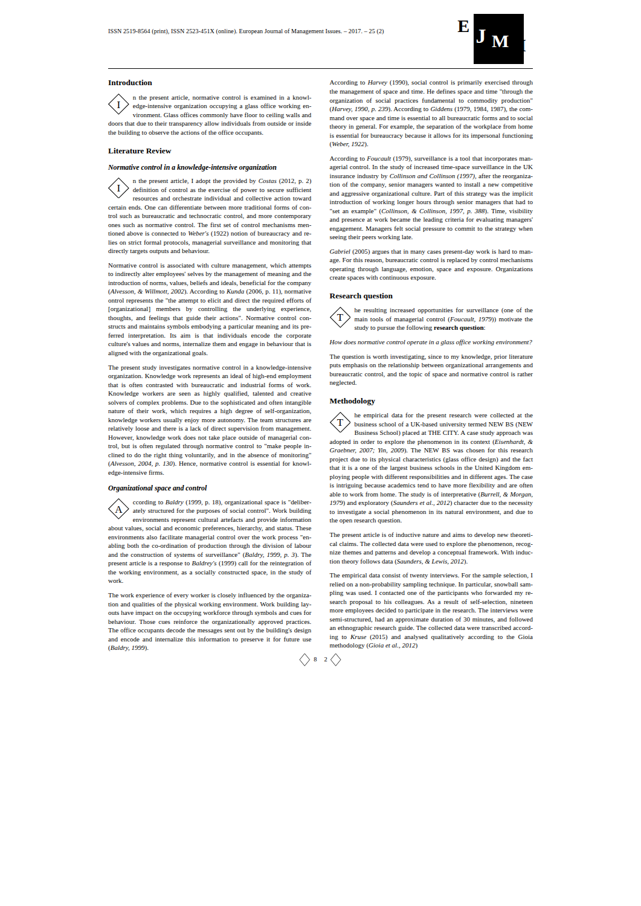ISSN 2519-8564 (print), ISSN 2523-451X (online). European Journal of Management Issues. – 2017. – 25 (2)
E J M I
Introduction
I n the present article, normative control is examined in a knowledge-intensive organization occupying a glass office working environment. Glass offices commonly have floor to ceiling walls and doors that due to their transparency allow individuals from outside or inside the building to observe the actions of the office occupants.
Literature Review
Normative control in a knowledge-intensive organization
I n the present article, I adopt the provided by Costas (2012, p. 2) definition of control as the exercise of power to secure sufficient resources and orchestrate individual and collective action toward certain ends. One can differentiate between more traditional forms of control such as bureaucratic and technocratic control, and more contemporary ones such as normative control. The first set of control mechanisms mentioned above is connected to Weber's (1922) notion of bureaucracy and relies on strict formal protocols, managerial surveillance and monitoring that directly targets outputs and behaviour.
Normative control is associated with culture management, which attempts to indirectly alter employees' selves by the management of meaning and the introduction of norms, values, beliefs and ideals, beneficial for the company (Alvesson, & Willmott, 2002). According to Kunda (2006, p. 11), normative ontrol represents the "the attempt to elicit and direct the required efforts of [organizational] members by controlling the underlying experience, thoughts, and feelings that guide their actions". Normative control constructs and maintains symbols embodying a particular meaning and its preferred interpretation. Its aim is that individuals encode the corporate culture's values and norms, internalize them and engage in behaviour that is aligned with the organizational goals.
The present study investigates normative control in a knowledge-intensive organization. Knowledge work represents an ideal of high-end employment that is often contrasted with bureaucratic and industrial forms of work. Knowledge workers are seen as highly qualified, talented and creative solvers of complex problems. Due to the sophisticated and often intangible nature of their work, which requires a high degree of self-organization, knowledge workers usually enjoy more autonomy. The team structures are relatively loose and there is a lack of direct supervision from management. However, knowledge work does not take place outside of managerial control, but is often regulated through normative control to "make people inclined to do the right thing voluntarily, and in the absence of monitoring" (Alvesson, 2004, p. 130). Hence, normative control is essential for knowledge-intensive firms.
Organizational space and control
A ccording to Baldry (1999, p. 18), organizational space is "deliberately structured for the purposes of social control". Work building environments represent cultural artefacts and provide information about values, social and economic preferences, hierarchy, and status. These environments also facilitate managerial control over the work process "enabling both the co-ordination of production through the division of labour and the construction of systems of surveillance" (Baldry, 1999, p. 3). The present article is a response to Baldrey's (1999) call for the reintegration of the working environment, as a socially constructed space, in the study of work.
The work experience of every worker is closely influenced by the organization and qualities of the physical working environment. Work building layouts have impact on the occupying workforce through symbols and cues for behaviour. Those cues reinforce the organizationally approved practices. The office occupants decode the messages sent out by the building's design and encode and internalize this information to preserve it for future use (Baldry, 1999).
According to Harvey (1990), social control is primarily exercised through the management of space and time. He defines space and time "through the organization of social practices fundamental to commodity production" (Harvey, 1990, p. 239). According to Giddens (1979, 1984, 1987), the command over space and time is essential to all bureaucratic forms and to social theory in general. For example, the separation of the workplace from home is essential for bureaucracy because it allows for its impersonal functioning (Weber, 1922).
According to Foucault (1979), surveillance is a tool that incorporates managerial control. In the study of increased time-space surveillance in the UK insurance industry by Collinson and Collinson (1997), after the reorganization of the company, senior managers wanted to install a new competitive and aggressive organizational culture. Part of this strategy was the implicit introduction of working longer hours through senior managers that had to "set an example" (Collinson, & Collinson, 1997, p. 388). Time, visibility and presence at work became the leading criteria for evaluating managers' engagement. Managers felt social pressure to commit to the strategy when seeing their peers working late.
Gabriel (2005) argues that in many cases present-day work is hard to manage. For this reason, bureaucratic control is replaced by control mechanisms operating through language, emotion, space and exposure. Organizations create spaces with continuous exposure.
Research question
T he resulting increased opportunities for surveillance (one of the main tools of managerial control (Foucault, 1979)) motivate the study to pursue the following research question:
How does normative control operate in a glass office working environment?
The question is worth investigating, since to my knowledge, prior literature puts emphasis on the relationship between organizational arrangements and bureaucratic control, and the topic of space and normative control is rather neglected.
Methodology
T he empirical data for the present research were collected at the business school of a UK-based university termed NEW BS (NEW Business School) placed at THE CITY. A case study approach was adopted in order to explore the phenomenon in its context (Eisenhardt, & Graebner, 2007; Yin, 2009). The NEW BS was chosen for this research project due to its physical characteristics (glass office design) and the fact that it is a one of the largest business schools in the United Kingdom employing people with different responsibilities and in different ages. The case is intriguing because academics tend to have more flexibility and are often able to work from home. The study is of interpretative (Burrell, & Morgan, 1979) and exploratory (Saunders et al., 2012) character due to the necessity to investigate a social phenomenon in its natural environment, and due to the open research question.
The present article is of inductive nature and aims to develop new theoretical claims. The collected data were used to explore the phenomenon, recognize themes and patterns and develop a conceptual framework. With induction theory follows data (Saunders, & Lewis, 2012).
The empirical data consist of twenty interviews. For the sample selection, I relied on a non-probability sampling technique. In particular, snowball sampling was used. I contacted one of the participants who forwarded my research proposal to his colleagues. As a result of self-selection, nineteen more employees decided to participate in the research. The interviews were semi-structured, had an approximate duration of 30 minutes, and followed an ethnographic research guide. The collected data were transcribed according to Kruse (2015) and analysed qualitatively according to the Gioia methodology (Gioia et al., 2012)
82